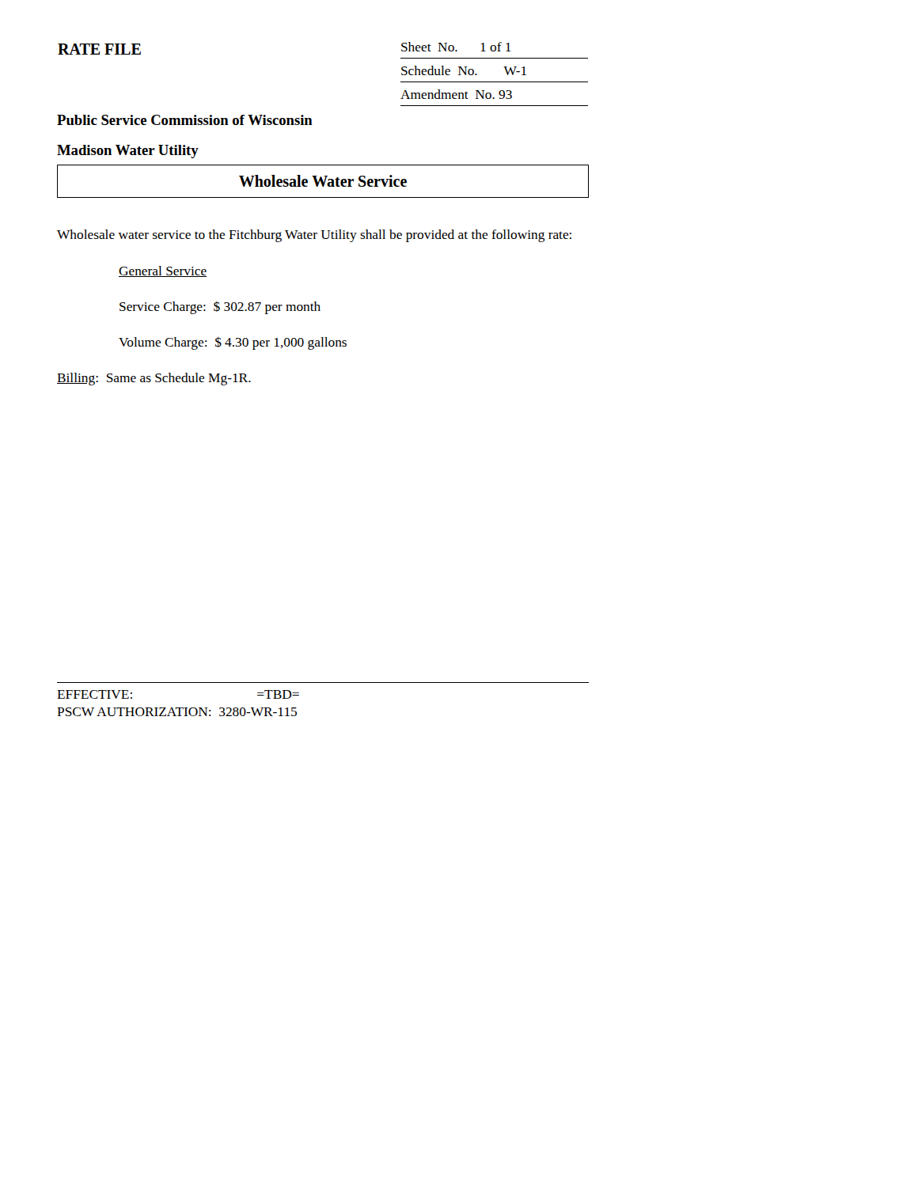| RATE FILE | Sheet No. 1 of 1 Schedule No. W-1 Amendment No. 93 |
Public Service Commission of Wisconsin
Madison Water Utility
Wholesale Water Service
Wholesale water service to the Fitchburg Water Utility shall be provided at the following rate:
General Service
Service Charge: $ 302.87 per month
Volume Charge: $ 4.30 per 1,000 gallons
Billing: Same as Schedule Mg-1R.
EFFECTIVE: =TBD=
PSCW AUTHORIZATION: 3280-WR-115